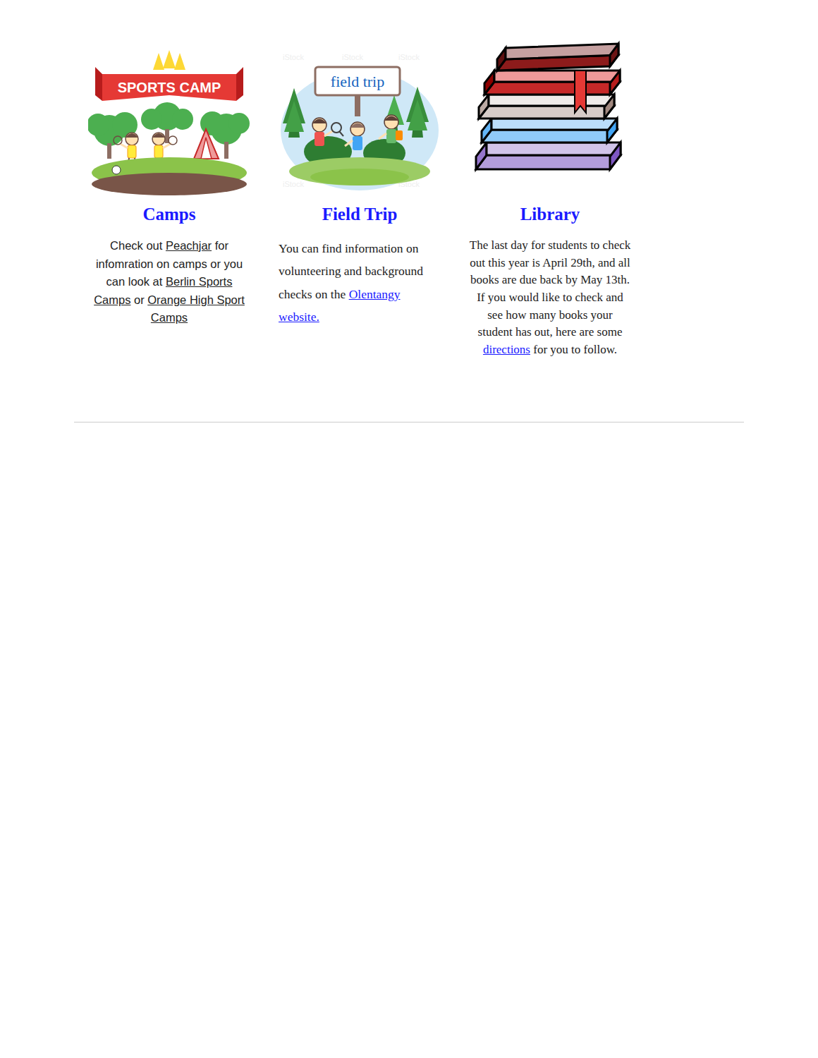SPORTS CAMP
Camps
Check out Peachjar for infomration on camps or you can look at Berlin Sports Camps or Orange High Sport Camps
iStock iStock iStock iStock iStock iStock iStock iStock iStock field trip
Field Trip
You can find information on volunteering and background checks on the Olentangy website.
Library
The last day for students to check out this year is April 29th, and all books are due back by May 13th. If you would like to check and see how many books your student has out, here are some directions for you to follow.